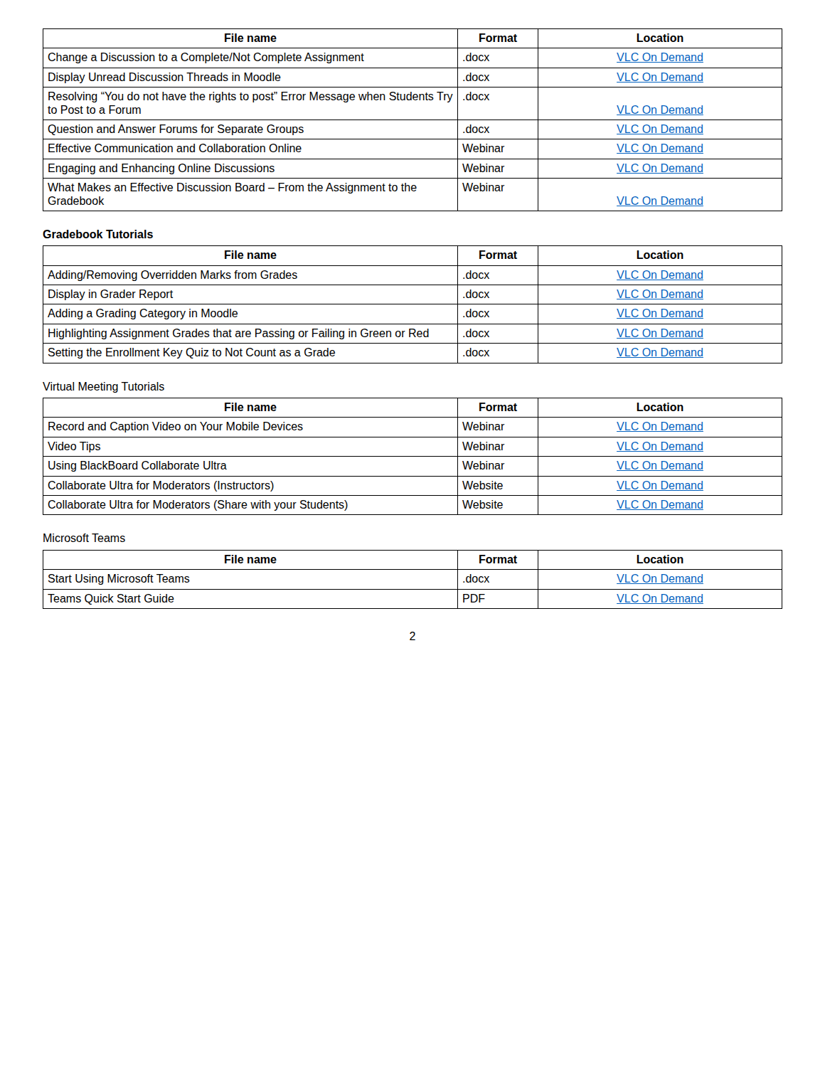| File name | Format | Location |
| --- | --- | --- |
| Change a Discussion to a Complete/Not Complete Assignment | .docx | VLC On Demand |
| Display Unread Discussion Threads in Moodle | .docx | VLC On Demand |
| Resolving “You do not have the rights to post” Error Message when Students Try to Post to a Forum | .docx | VLC On Demand |
| Question and Answer Forums for Separate Groups | .docx | VLC On Demand |
| Effective Communication and Collaboration Online | Webinar | VLC On Demand |
| Engaging and Enhancing Online Discussions | Webinar | VLC On Demand |
| What Makes an Effective Discussion Board – From the Assignment to the Gradebook | Webinar | VLC On Demand |
Gradebook Tutorials
| File name | Format | Location |
| --- | --- | --- |
| Adding/Removing Overridden Marks from Grades | .docx | VLC On Demand |
| Display in Grader Report | .docx | VLC On Demand |
| Adding a Grading Category in Moodle | .docx | VLC On Demand |
| Highlighting Assignment Grades that are Passing or Failing in Green or Red | .docx | VLC On Demand |
| Setting the Enrollment Key Quiz to Not Count as a Grade | .docx | VLC On Demand |
Virtual Meeting Tutorials
| File name | Format | Location |
| --- | --- | --- |
| Record and Caption Video on Your Mobile Devices | Webinar | VLC On Demand |
| Video Tips | Webinar | VLC On Demand |
| Using BlackBoard Collaborate Ultra | Webinar | VLC On Demand |
| Collaborate Ultra for Moderators (Instructors) | Website | VLC On Demand |
| Collaborate Ultra for Moderators (Share with your Students) | Website | VLC On Demand |
Microsoft Teams
| File name | Format | Location |
| --- | --- | --- |
| Start Using Microsoft Teams | .docx | VLC On Demand |
| Teams Quick Start Guide | PDF | VLC On Demand |
2